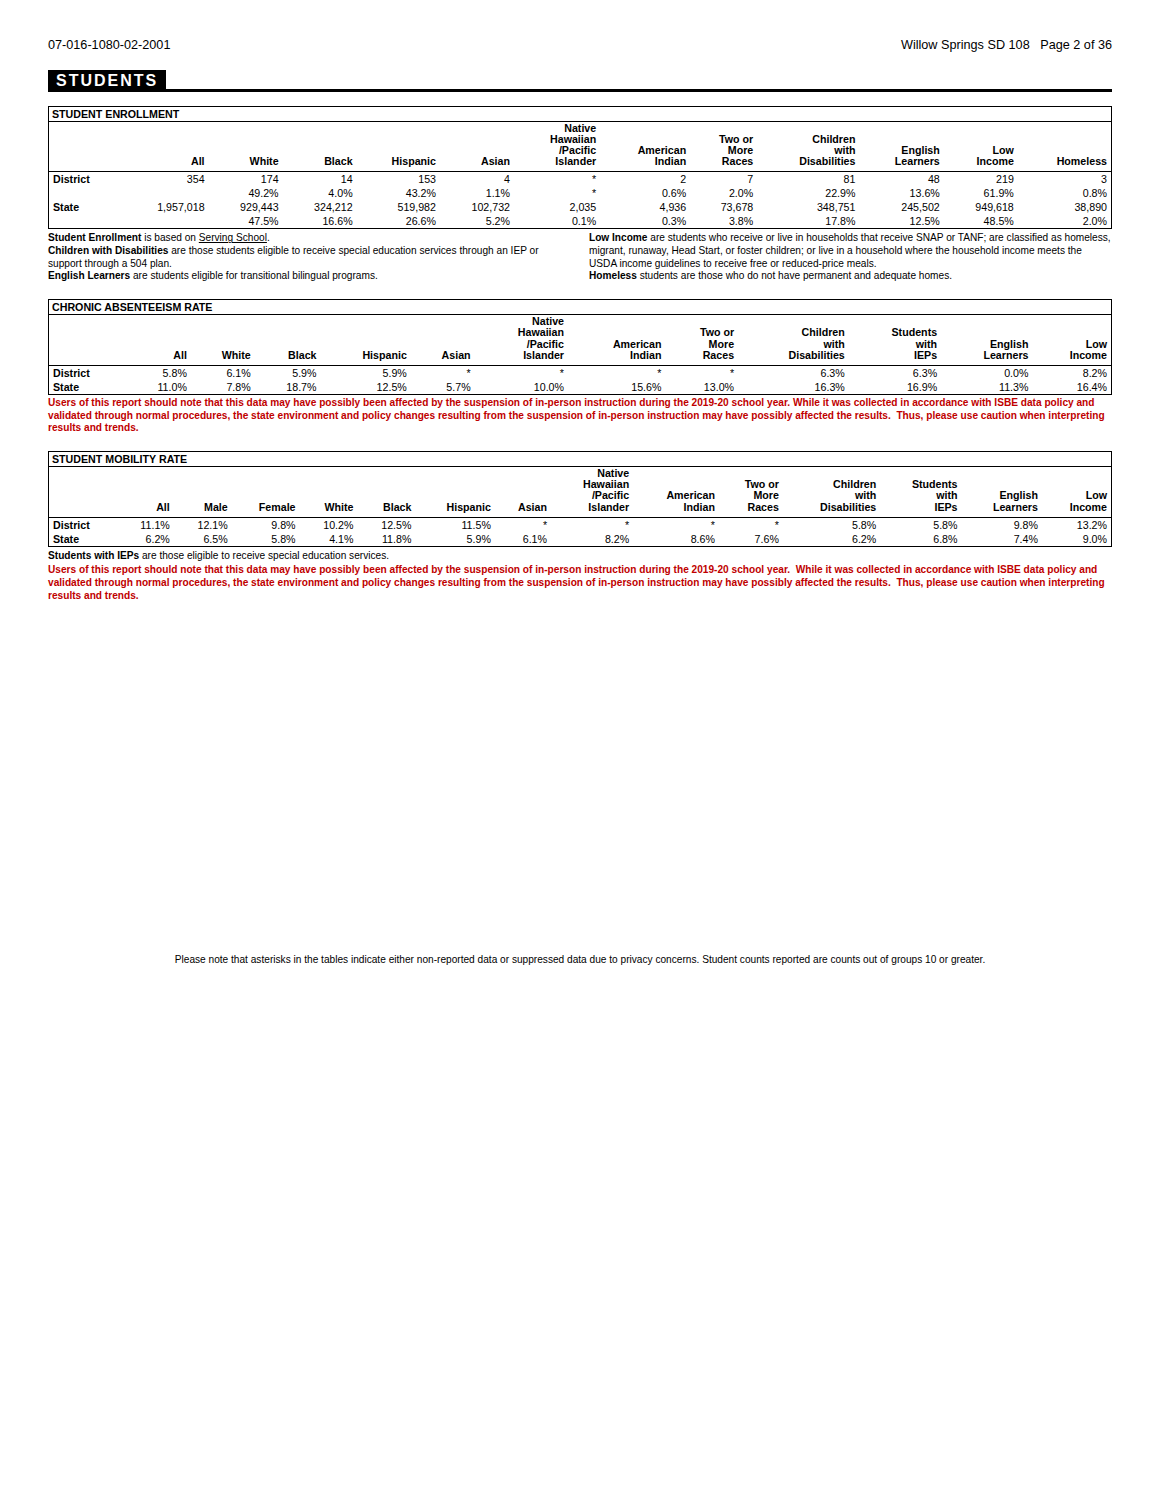07-016-1080-02-2001
Willow Springs SD 108 Page 2 of 36
STUDENTS
STUDENT ENROLLMENT
| | All | White | Black | Hispanic | Asian | Native Hawaiian /Pacific Islander | American Indian | Two or More Races | Children with Disabilities | English Learners | Low Income | Homeless |
| --- | --- | --- | --- | --- | --- | --- | --- | --- | --- | --- | --- | --- |
| District | 354 | 174 | 14 | 153 | 4 | * | 2 | 7 | 81 | 48 | 219 | 3 |
| | | 49.2% | 4.0% | 43.2% | 1.1% | * | 0.6% | 2.0% | 22.9% | 13.6% | 61.9% | 0.8% |
| State | 1,957,018 | 929,443 | 324,212 | 519,982 | 102,732 | 2,035 | 4,936 | 73,678 | 348,751 | 245,502 | 949,618 | 38,890 |
| | | 47.5% | 16.6% | 26.6% | 5.2% | 0.1% | 0.3% | 3.8% | 17.8% | 12.5% | 48.5% | 2.0% |
Student Enrollment is based on Serving School.
Children with Disabilities are those students eligible to receive special education services through an IEP or support through a 504 plan.
English Learners are students eligible for transitional bilingual programs.
Low Income are students who receive or live in households that receive SNAP or TANF; are classified as homeless, migrant, runaway, Head Start, or foster children; or live in a household where the household income meets the USDA income guidelines to receive free or reduced-price meals.
Homeless students are those who do not have permanent and adequate homes.
CHRONIC ABSENTEEISM RATE
| | All | White | Black | Hispanic | Asian | Native Hawaiian /Pacific Islander | American Indian | Two or More Races | Children with Disabilities | Students with IEPs | English Learners | Low Income |
| --- | --- | --- | --- | --- | --- | --- | --- | --- | --- | --- | --- | --- |
| District | 5.8% | 6.1% | 5.9% | 5.9% | * | * | * | * | 6.3% | 6.3% | 0.0% | 8.2% |
| State | 11.0% | 7.8% | 18.7% | 12.5% | 5.7% | 10.0% | 15.6% | 13.0% | 16.3% | 16.9% | 11.3% | 16.4% |
Users of this report should note that this data may have possibly been affected by the suspension of in-person instruction during the 2019-20 school year. While it was collected in accordance with ISBE data policy and validated through normal procedures, the state environment and policy changes resulting from the suspension of in-person instruction may have possibly affected the results. Thus, please use caution when interpreting results and trends.
STUDENT MOBILITY RATE
| | All | Male | Female | White | Black | Hispanic | Asian | Native Hawaiian /Pacific Islander | American Indian | Two or More Races | Children with Disabilities | Students with IEPs | English Learners | Low Income |
| --- | --- | --- | --- | --- | --- | --- | --- | --- | --- | --- | --- | --- | --- | --- |
| District | 11.1% | 12.1% | 9.8% | 10.2% | 12.5% | 11.5% | * | * | * | * | 5.8% | 5.8% | 9.8% | 13.2% |
| State | 6.2% | 6.5% | 5.8% | 4.1% | 11.8% | 5.9% | 6.1% | 8.2% | 8.6% | 7.6% | 6.2% | 6.8% | 7.4% | 9.0% |
Students with IEPs are those eligible to receive special education services.
Users of this report should note that this data may have possibly been affected by the suspension of in-person instruction during the 2019-20 school year. While it was collected in accordance with ISBE data policy and validated through normal procedures, the state environment and policy changes resulting from the suspension of in-person instruction may have possibly affected the results. Thus, please use caution when interpreting results and trends.
Please note that asterisks in the tables indicate either non-reported data or suppressed data due to privacy concerns. Student counts reported are counts out of groups 10 or greater.